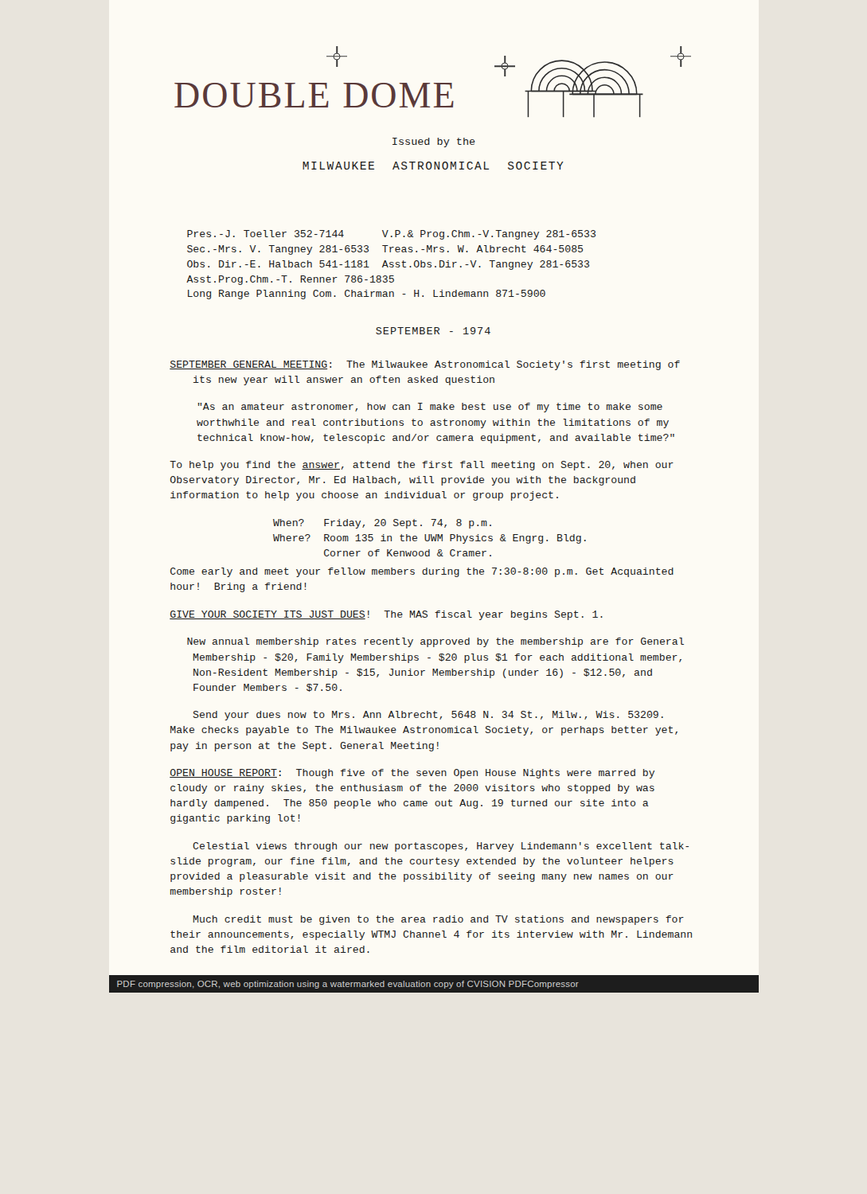DOUBLE DOME
Issued by the
MILWAUKEE ASTRONOMICAL SOCIETY
Pres.-J. Toeller 352-7144 V.P.& Prog.Chm.-V.Tangney 281-6533 Sec.-Mrs. V. Tangney 281-6533 Treas.-Mrs. W. Albrecht 464-5085 Obs. Dir.-E. Halbach 541-1181 Asst.Obs.Dir.-V. Tangney 281-6533 Asst.Prog.Chm.-T. Renner 786-1835 Long Range Planning Com. Chairman - H. Lindemann 871-5900
SEPTEMBER - 1974
SEPTEMBER GENERAL MEETING: The Milwaukee Astronomical Society's first meeting of its new year will answer an often asked question
"As an amateur astronomer, how can I make best use of my time to make some worthwhile and real contributions to astronomy within the limitations of my technical know-how, telescopic and/or camera equipment, and available time?"
To help you find the answer, attend the first fall meeting on Sept. 20, when our Observatory Director, Mr. Ed Halbach, will provide you with the background information to help you choose an individual or group project.
When? Friday, 20 Sept. 74, 8 p.m. Where? Room 135 in the UWM Physics & Engrg. Bldg. Corner of Kenwood & Cramer.
Come early and meet your fellow members during the 7:30-8:00 p.m. Get Acquainted hour! Bring a friend!
GIVE YOUR SOCIETY ITS JUST DUES! The MAS fiscal year begins Sept. 1.
New annual membership rates recently approved by the membership are for General Membership - $20, Family Memberships - $20 plus $1 for each additional member, Non-Resident Membership - $15, Junior Membership (under 16) - $12.50, and Founder Members - $7.50.
Send your dues now to Mrs. Ann Albrecht, 5648 N. 34 St., Milw., Wis. 53209. Make checks payable to The Milwaukee Astronomical Society, or perhaps better yet, pay in person at the Sept. General Meeting!
OPEN HOUSE REPORT: Though five of the seven Open House Nights were marred by cloudy or rainy skies, the enthusiasm of the 2000 visitors who stopped by was hardly dampened. The 850 people who came out Aug. 19 turned our site into a gigantic parking lot!
Celestial views through our new portascopes, Harvey Lindemann's excellent talk-slide program, our fine film, and the courtesy extended by the volunteer helpers provided a pleasurable visit and the possibility of seeing many new names on our membership roster!
Much credit must be given to the area radio and TV stations and newspapers for their announcements, especially WTMJ Channel 4 for its interview with Mr. Lindemann and the film editorial it aired.
PDF compression, OCR, web optimization using a watermarked evaluation copy of CVISION PDFCompressor